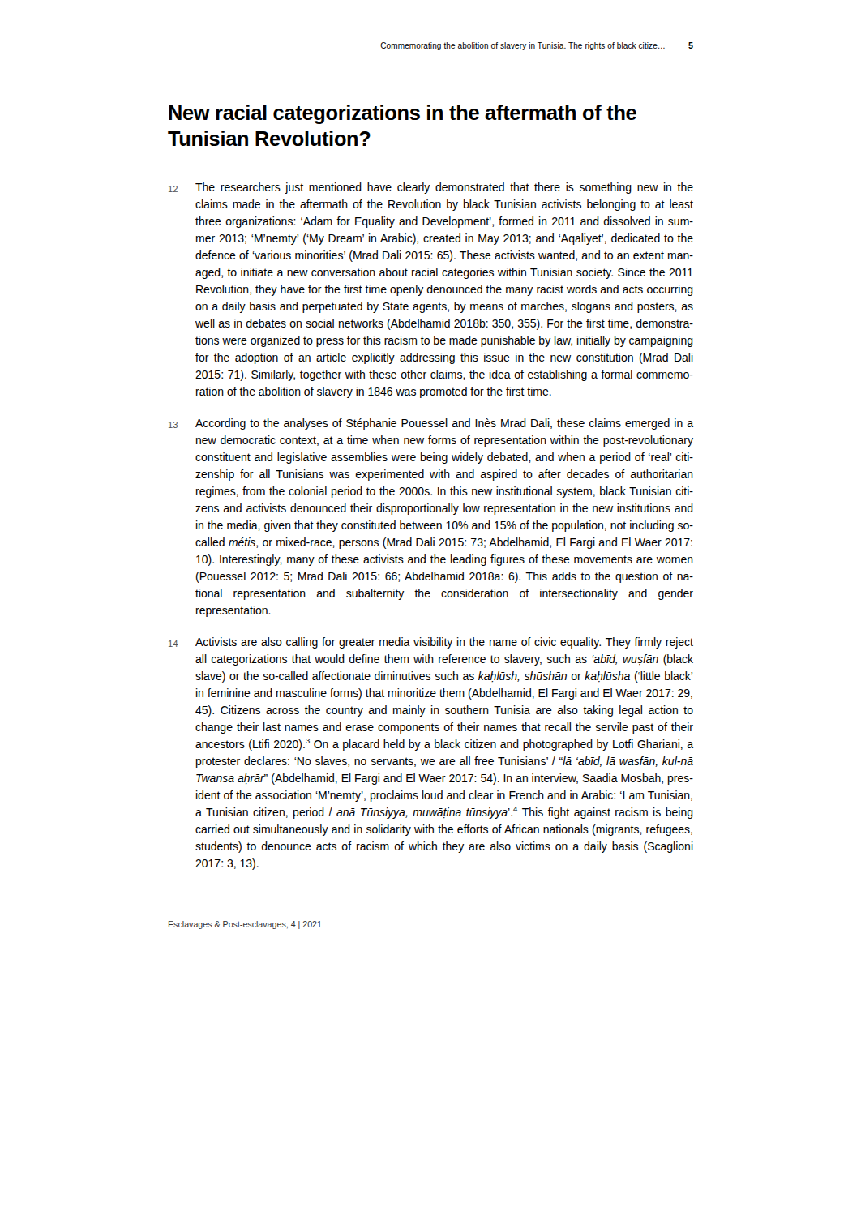Commemorating the abolition of slavery in Tunisia. The rights of black citize…
5
New racial categorizations in the aftermath of the
Tunisian Revolution?
12
The researchers just mentioned have clearly demonstrated that there is something new in the claims made in the aftermath of the Revolution by black Tunisian activists belonging to at least three organizations: ‘Adam for Equality and Development’, formed in 2011 and dissolved in summer 2013; ‘M’nemty’ (‘My Dream’ in Arabic), created in May 2013; and ‘Aqaliyet’, dedicated to the defence of ‘various minorities’ (Mrad Dali 2015: 65). These activists wanted, and to an extent managed, to initiate a new conversation about racial categories within Tunisian society. Since the 2011 Revolution, they have for the first time openly denounced the many racist words and acts occurring on a daily basis and perpetuated by State agents, by means of marches, slogans and posters, as well as in debates on social networks (Abdelhamid 2018b: 350, 355). For the first time, demonstrations were organized to press for this racism to be made punishable by law, initially by campaigning for the adoption of an article explicitly addressing this issue in the new constitution (Mrad Dali 2015: 71). Similarly, together with these other claims, the idea of establishing a formal commemoration of the abolition of slavery in 1846 was promoted for the first time.
13
According to the analyses of Stéphanie Pouessel and Inès Mrad Dali, these claims emerged in a new democratic context, at a time when new forms of representation within the post-revolutionary constituent and legislative assemblies were being widely debated, and when a period of ‘real’ citizenship for all Tunisians was experimented with and aspired to after decades of authoritarian regimes, from the colonial period to the 2000s. In this new institutional system, black Tunisian citizens and activists denounced their disproportionally low representation in the new institutions and in the media, given that they constituted between 10% and 15% of the population, not including so-called métis, or mixed-race, persons (Mrad Dali 2015: 73; Abdelhamid, El Fargi and El Waer 2017: 10). Interestingly, many of these activists and the leading figures of these movements are women (Pouessel 2012: 5; Mrad Dali 2015: 66; Abdelhamid 2018a: 6). This adds to the question of national representation and subalternity the consideration of intersectionality and gender representation.
14
Activists are also calling for greater media visibility in the name of civic equality. They firmly reject all categorizations that would define them with reference to slavery, such as ‘abīd, wuṣfān (black slave) or the so-called affectionate diminutives such as kaḥlūsh, shūshān or kaḥlūsha (‘little black’ in feminine and masculine forms) that minoritize them (Abdelhamid, El Fargi and El Waer 2017: 29, 45). Citizens across the country and mainly in southern Tunisia are also taking legal action to change their last names and erase components of their names that recall the servile past of their ancestors (Ltifi 2020).3 On a placard held by a black citizen and photographed by Lotfi Ghariani, a protester declares: ‘No slaves, no servants, we are all free Tunisians’ / “lā ‘abīd, lā wasfān, kul-nā Twansa aḥrār” (Abdelhamid, El Fargi and El Waer 2017: 54). In an interview, Saadia Mosbah, president of the association ‘M’nemty’, proclaims loud and clear in French and in Arabic: ‘I am Tunisian, a Tunisian citizen, period / anā Tūnsiyya, muwāṭina tūnsiyya’.4 This fight against racism is being carried out simultaneously and in solidarity with the efforts of African nationals (migrants, refugees, students) to denounce acts of racism of which they are also victims on a daily basis (Scaglioni 2017: 3, 13).
Esclavages & Post-esclavages, 4 | 2021